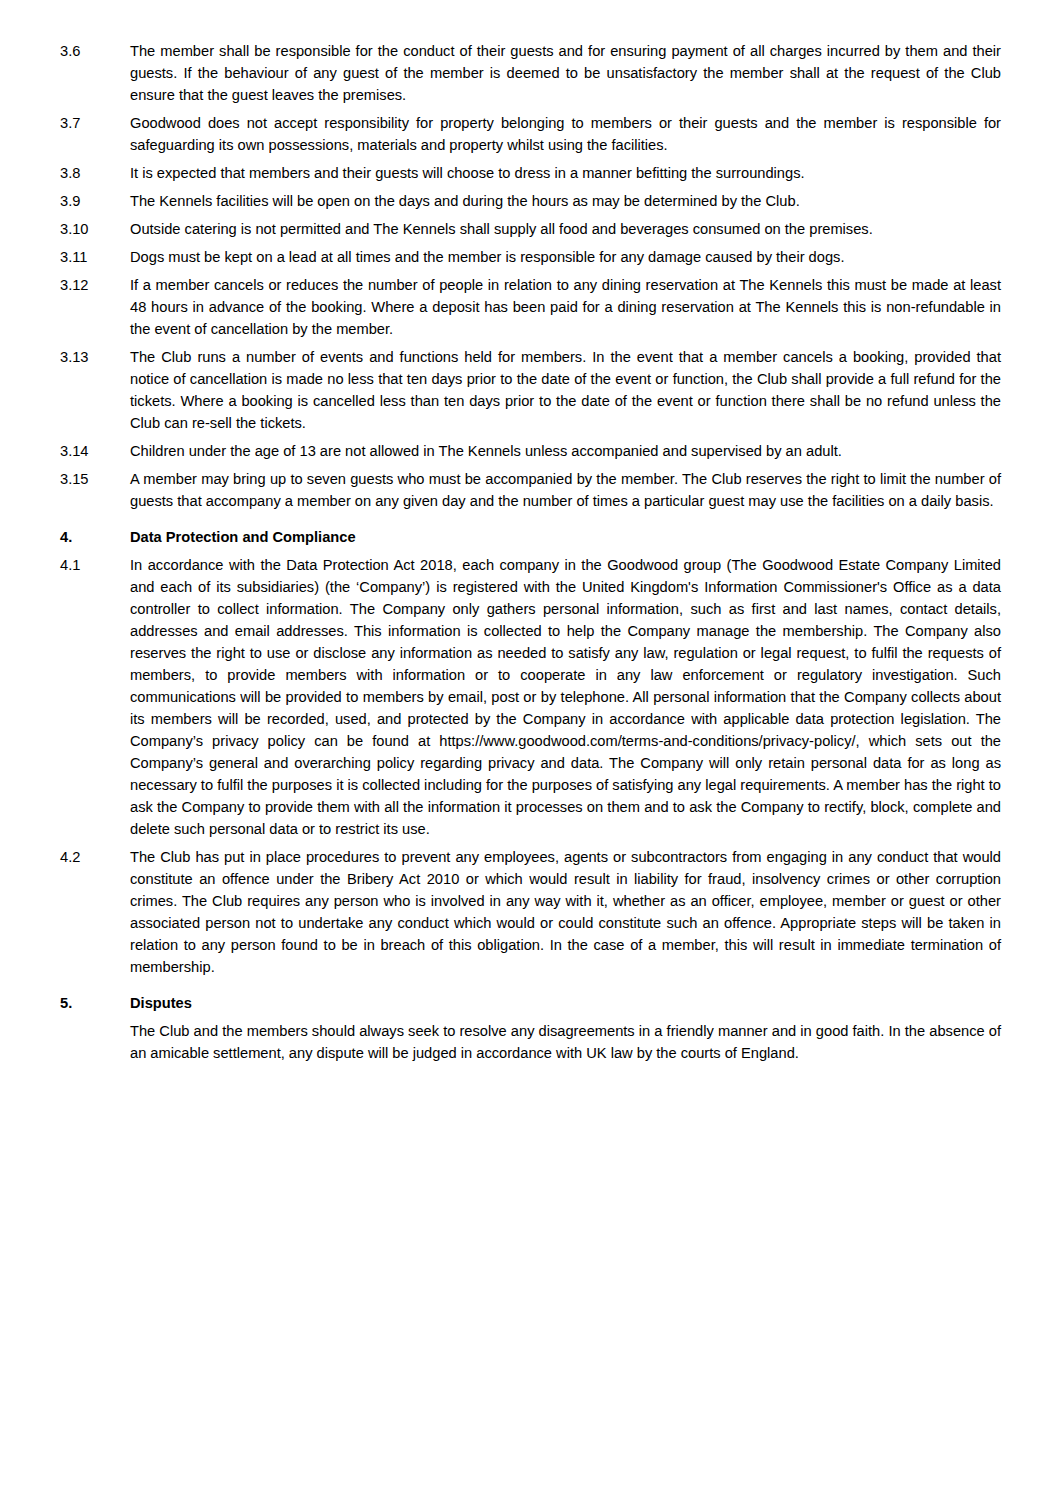3.6
The member shall be responsible for the conduct of their guests and for ensuring payment of all charges incurred by them and their guests. If the behaviour of any guest of the member is deemed to be unsatisfactory the member shall at the request of the Club ensure that the guest leaves the premises.
3.7
Goodwood does not accept responsibility for property belonging to members or their guests and the member is responsible for safeguarding its own possessions, materials and property whilst using the facilities.
3.8
It is expected that members and their guests will choose to dress in a manner befitting the surroundings.
3.9
The Kennels facilities will be open on the days and during the hours as may be determined by the Club.
3.10
Outside catering is not permitted and The Kennels shall supply all food and beverages consumed on the premises.
3.11
Dogs must be kept on a lead at all times and the member is responsible for any damage caused by their dogs.
3.12
If a member cancels or reduces the number of people in relation to any dining reservation at The Kennels this must be made at least 48 hours in advance of the booking. Where a deposit has been paid for a dining reservation at The Kennels this is non-refundable in the event of cancellation by the member.
3.13
The Club runs a number of events and functions held for members. In the event that a member cancels a booking, provided that notice of cancellation is made no less that ten days prior to the date of the event or function, the Club shall provide a full refund for the tickets. Where a booking is cancelled less than ten days prior to the date of the event or function there shall be no refund unless the Club can re-sell the tickets.
3.14
Children under the age of 13 are not allowed in The Kennels unless accompanied and supervised by an adult.
3.15
A member may bring up to seven guests who must be accompanied by the member. The Club reserves the right to limit the number of guests that accompany a member on any given day and the number of times a particular guest may use the facilities on a daily basis.
4.
Data Protection and Compliance
4.1
In accordance with the Data Protection Act 2018, each company in the Goodwood group (The Goodwood Estate Company Limited and each of its subsidiaries) (the ‘Company’) is registered with the United Kingdom's Information Commissioner's Office as a data controller to collect information. The Company only gathers personal information, such as first and last names, contact details, addresses and email addresses. This information is collected to help the Company manage the membership. The Company also reserves the right to use or disclose any information as needed to satisfy any law, regulation or legal request, to fulfil the requests of members, to provide members with information or to cooperate in any law enforcement or regulatory investigation. Such communications will be provided to members by email, post or by telephone. All personal information that the Company collects about its members will be recorded, used, and protected by the Company in accordance with applicable data protection legislation. The Company’s privacy policy can be found at https://www.goodwood.com/terms-and-conditions/privacy-policy/, which sets out the Company’s general and overarching policy regarding privacy and data. The Company will only retain personal data for as long as necessary to fulfil the purposes it is collected including for the purposes of satisfying any legal requirements. A member has the right to ask the Company to provide them with all the information it processes on them and to ask the Company to rectify, block, complete and delete such personal data or to restrict its use.
4.2
The Club has put in place procedures to prevent any employees, agents or subcontractors from engaging in any conduct that would constitute an offence under the Bribery Act 2010 or which would result in liability for fraud, insolvency crimes or other corruption crimes. The Club requires any person who is involved in any way with it, whether as an officer, employee, member or guest or other associated person not to undertake any conduct which would or could constitute such an offence. Appropriate steps will be taken in relation to any person found to be in breach of this obligation. In the case of a member, this will result in immediate termination of membership.
5.
Disputes
The Club and the members should always seek to resolve any disagreements in a friendly manner and in good faith. In the absence of an amicable settlement, any dispute will be judged in accordance with UK law by the courts of England.